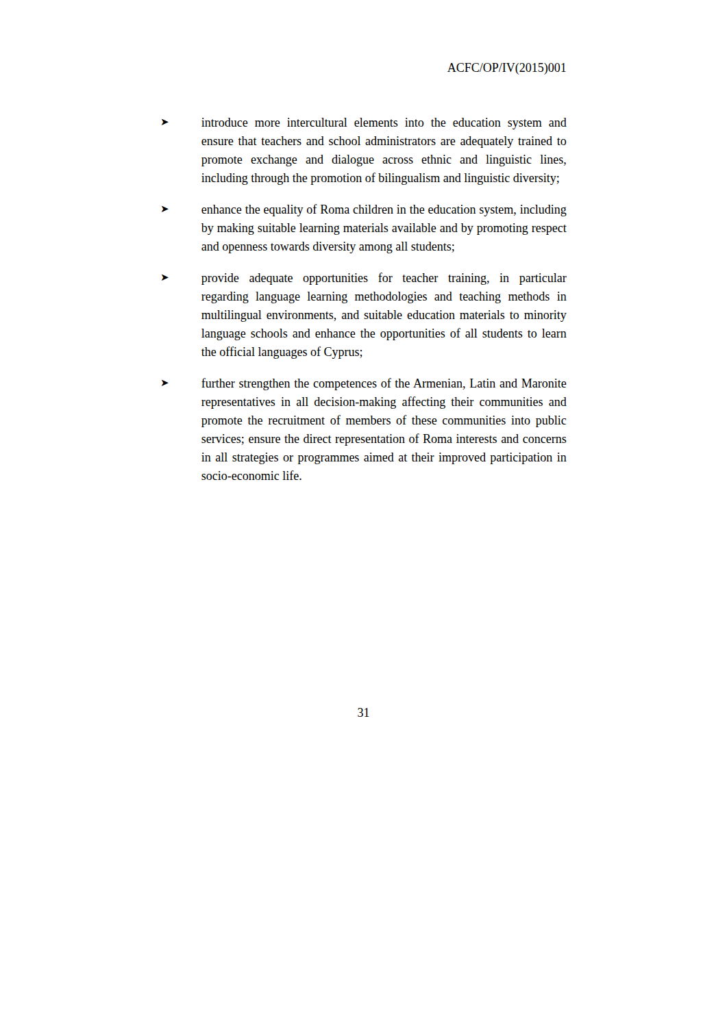ACFC/OP/IV(2015)001
introduce more intercultural elements into the education system and ensure that teachers and school administrators are adequately trained to promote exchange and dialogue across ethnic and linguistic lines, including through the promotion of bilingualism and linguistic diversity;
enhance the equality of Roma children in the education system, including by making suitable learning materials available and by promoting respect and openness towards diversity among all students;
provide adequate opportunities for teacher training, in particular regarding language learning methodologies and teaching methods in multilingual environments, and suitable education materials to minority language schools and enhance the opportunities of all students to learn the official languages of Cyprus;
further strengthen the competences of the Armenian, Latin and Maronite representatives in all decision-making affecting their communities and promote the recruitment of members of these communities into public services; ensure the direct representation of Roma interests and concerns in all strategies or programmes aimed at their improved participation in socio-economic life.
31